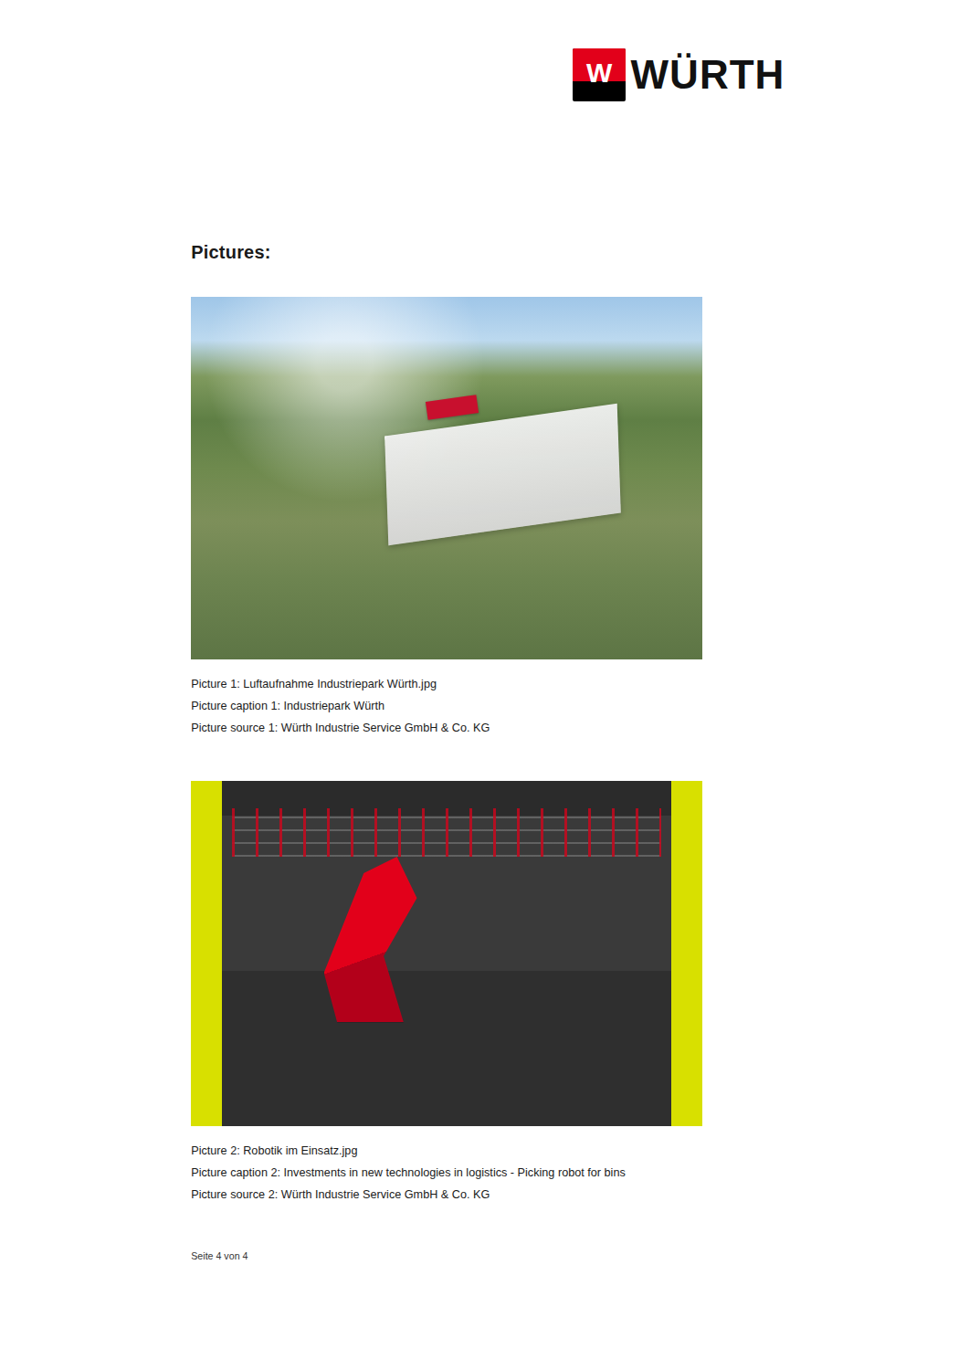WÜRTH
Pictures:
Picture 1: Luftaufnahme Industriepark Würth.jpg Picture caption 1: Industriepark Würth Picture source 1: Würth Industrie Service GmbH & Co. KG
Picture 2: Robotik im Einsatz.jpg Picture caption 2: Investments in new technologies in logistics - Picking robot for bins Picture source 2: Würth Industrie Service GmbH & Co. KG
Seite 4 von 4